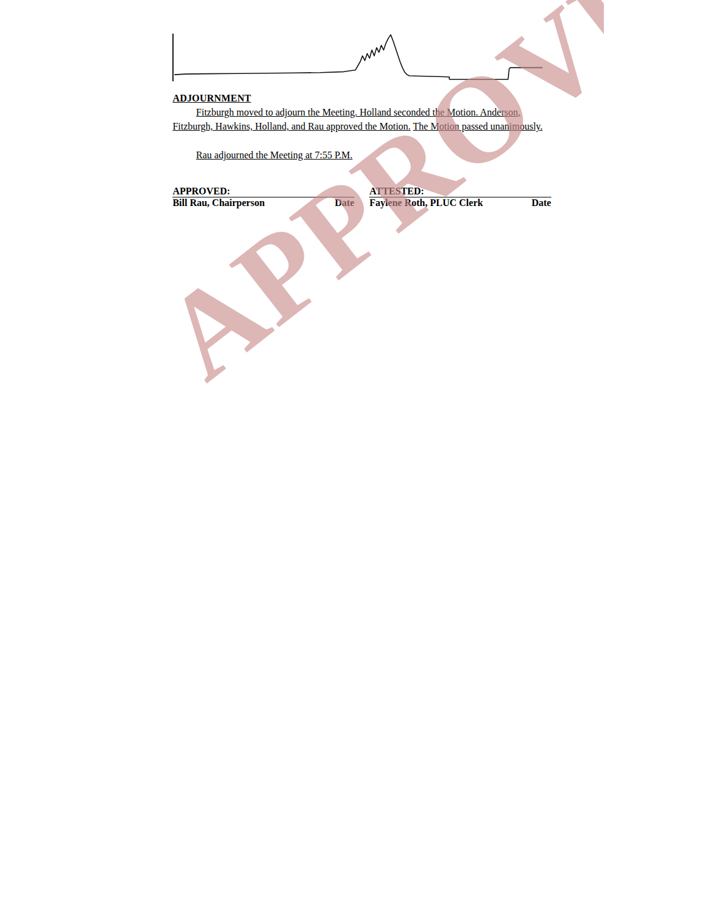ADJOURNMENT
Fitzburgh moved to adjourn the Meeting. Holland seconded the Motion. Anderson, Fitzburgh, Hawkins, Holland, and Rau approved the Motion. The Motion passed unanimously.
Rau adjourned the Meeting at 7:55 P.M.
| APPROVED: | | ATTESTED: |
| Bill Rau, Chairperson Date | | Faylene Roth, PLUC Clerk Date |
APPROVED